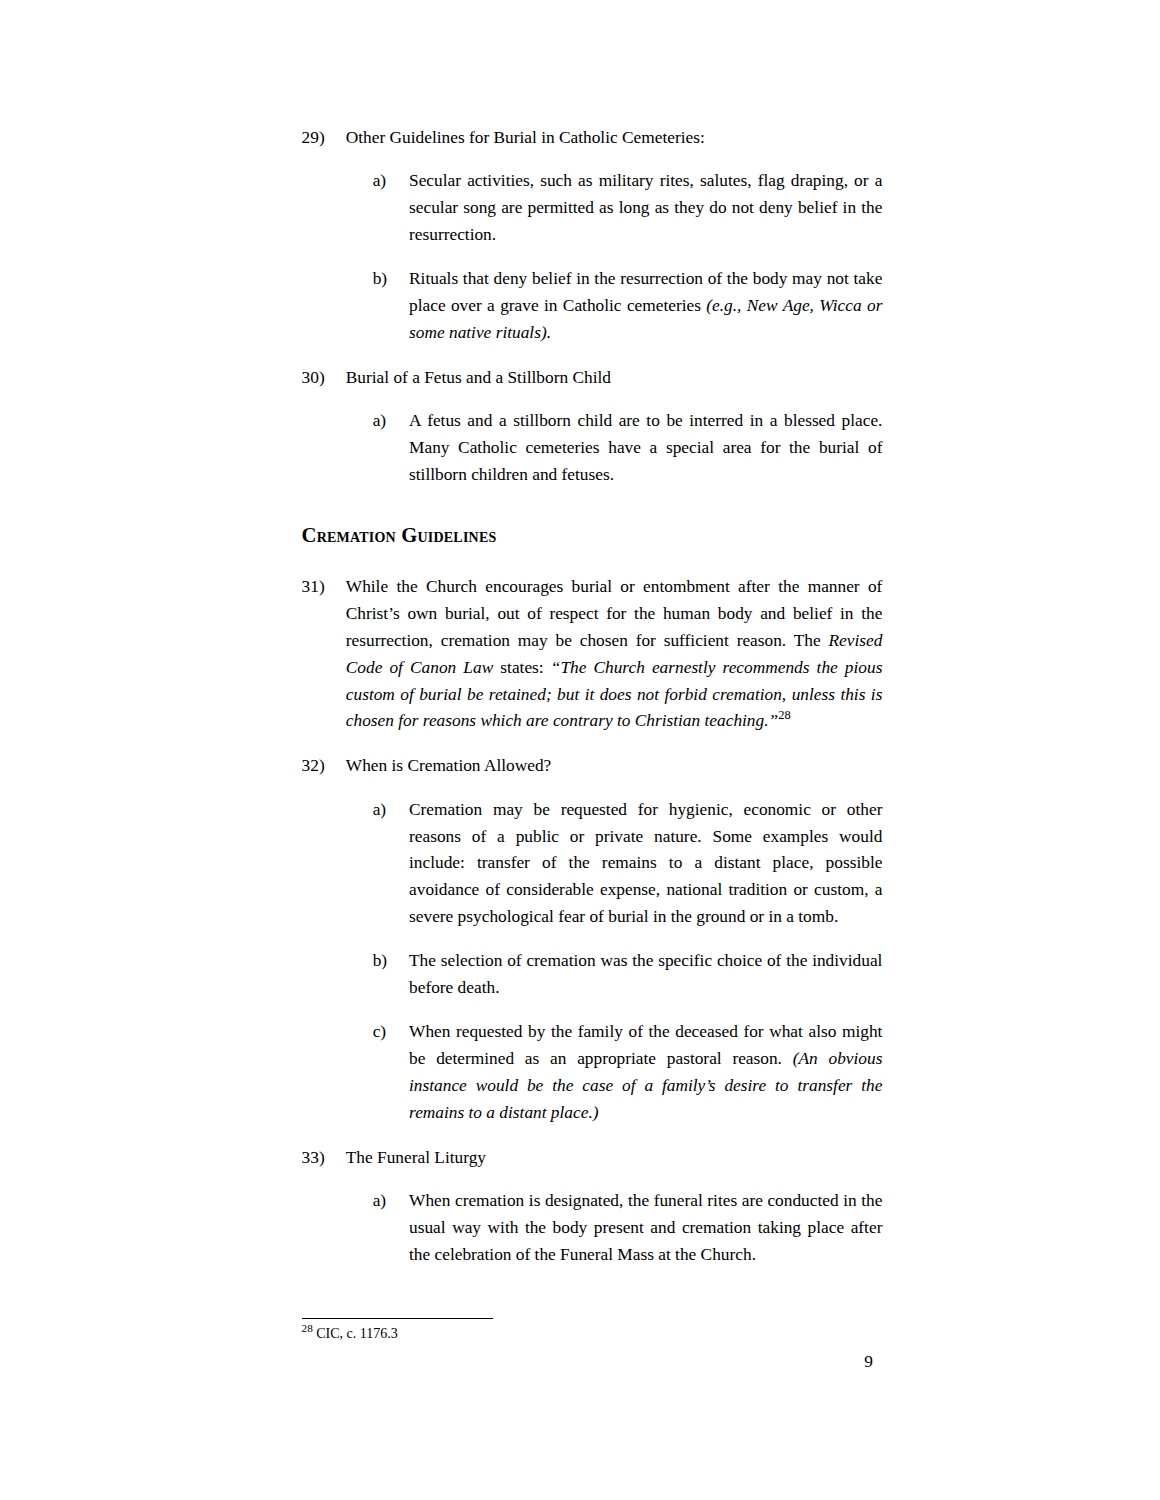29) Other Guidelines for Burial in Catholic Cemeteries:
a) Secular activities, such as military rites, salutes, flag draping, or a secular song are permitted as long as they do not deny belief in the resurrection.
b) Rituals that deny belief in the resurrection of the body may not take place over a grave in Catholic cemeteries (e.g., New Age, Wicca or some native rituals).
30) Burial of a Fetus and a Stillborn Child
a) A fetus and a stillborn child are to be interred in a blessed place. Many Catholic cemeteries have a special area for the burial of stillborn children and fetuses.
Cremation Guidelines
31) While the Church encourages burial or entombment after the manner of Christ’s own burial, out of respect for the human body and belief in the resurrection, cremation may be chosen for sufficient reason. The Revised Code of Canon Law states: “The Church earnestly recommends the pious custom of burial be retained; but it does not forbid cremation, unless this is chosen for reasons which are contrary to Christian teaching.”28
32) When is Cremation Allowed?
a) Cremation may be requested for hygienic, economic or other reasons of a public or private nature. Some examples would include: transfer of the remains to a distant place, possible avoidance of considerable expense, national tradition or custom, a severe psychological fear of burial in the ground or in a tomb.
b) The selection of cremation was the specific choice of the individual before death.
c) When requested by the family of the deceased for what also might be determined as an appropriate pastoral reason. (An obvious instance would be the case of a family’s desire to transfer the remains to a distant place.)
33) The Funeral Liturgy
a) When cremation is designated, the funeral rites are conducted in the usual way with the body present and cremation taking place after the celebration of the Funeral Mass at the Church.
28 CIC, c. 1176.3
9